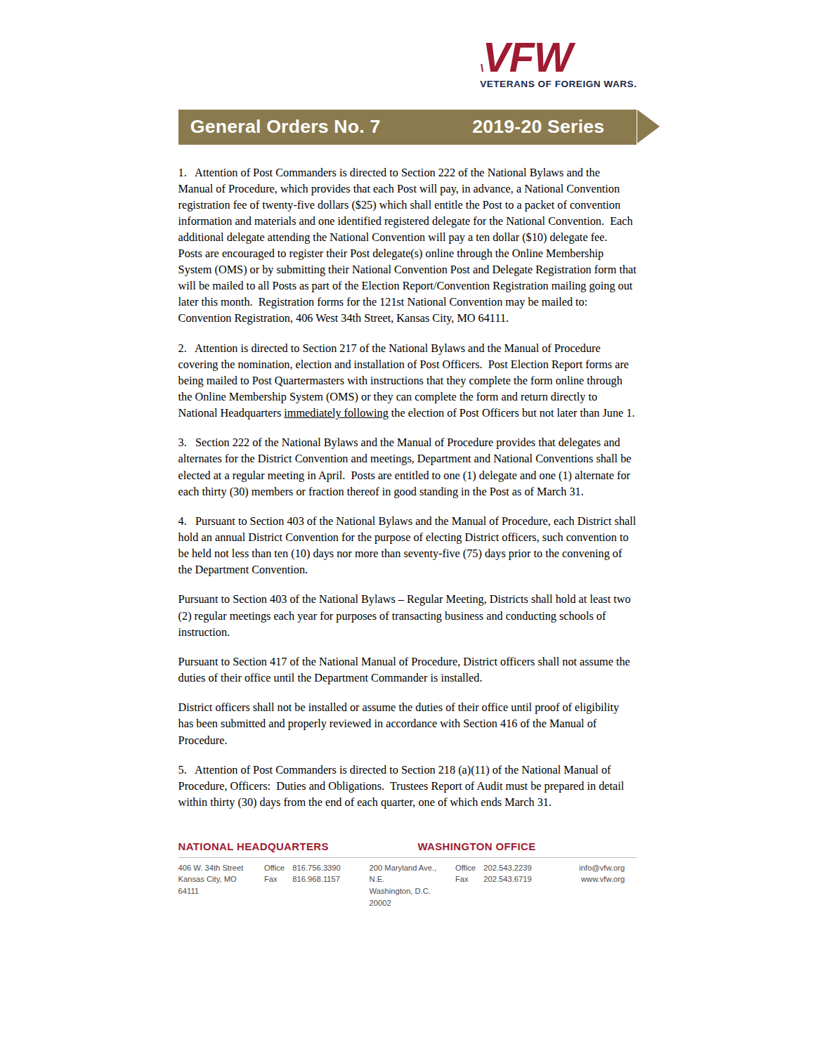\\\VFW
VETERANS OF FOREIGN WARS.
General Orders No. 7
2019-20 Series
1. Attention of Post Commanders is directed to Section 222 of the National Bylaws and the Manual of Procedure, which provides that each Post will pay, in advance, a National Convention registration fee of twenty-five dollars ($25) which shall entitle the Post to a packet of convention information and materials and one identified registered delegate for the National Convention. Each additional delegate attending the National Convention will pay a ten dollar ($10) delegate fee. Posts are encouraged to register their Post delegate(s) online through the Online Membership System (OMS) or by submitting their National Convention Post and Delegate Registration form that will be mailed to all Posts as part of the Election Report/Convention Registration mailing going out later this month. Registration forms for the 121st National Convention may be mailed to: Convention Registration, 406 West 34th Street, Kansas City, MO 64111.
2. Attention is directed to Section 217 of the National Bylaws and the Manual of Procedure covering the nomination, election and installation of Post Officers. Post Election Report forms are being mailed to Post Quartermasters with instructions that they complete the form online through the Online Membership System (OMS) or they can complete the form and return directly to National Headquarters immediately following the election of Post Officers but not later than June 1.
3. Section 222 of the National Bylaws and the Manual of Procedure provides that delegates and alternates for the District Convention and meetings, Department and National Conventions shall be elected at a regular meeting in April. Posts are entitled to one (1) delegate and one (1) alternate for each thirty (30) members or fraction thereof in good standing in the Post as of March 31.
4. Pursuant to Section 403 of the National Bylaws and the Manual of Procedure, each District shall hold an annual District Convention for the purpose of electing District officers, such convention to be held not less than ten (10) days nor more than seventy-five (75) days prior to the convening of the Department Convention.
Pursuant to Section 403 of the National Bylaws – Regular Meeting, Districts shall hold at least two (2) regular meetings each year for purposes of transacting business and conducting schools of instruction.
Pursuant to Section 417 of the National Manual of Procedure, District officers shall not assume the duties of their office until the Department Commander is installed.
District officers shall not be installed or assume the duties of their office until proof of eligibility has been submitted and properly reviewed in accordance with Section 416 of the Manual of Procedure.
5. Attention of Post Commanders is directed to Section 218 (a)(11) of the National Manual of Procedure, Officers: Duties and Obligations. Trustees Report of Audit must be prepared in detail within thirty (30) days from the end of each quarter, one of which ends March 31.
NATIONAL HEADQUARTERS
WASHINGTON OFFICE
406 W. 34th Street
Kansas City, MO 64111
Office816.756.3390
Fax816.968.1157
200 Maryland Ave., N.E.
Washington, D.C. 20002
Office202.543.2239
Fax202.543.6719
info@vfw.org
www.vfw.org